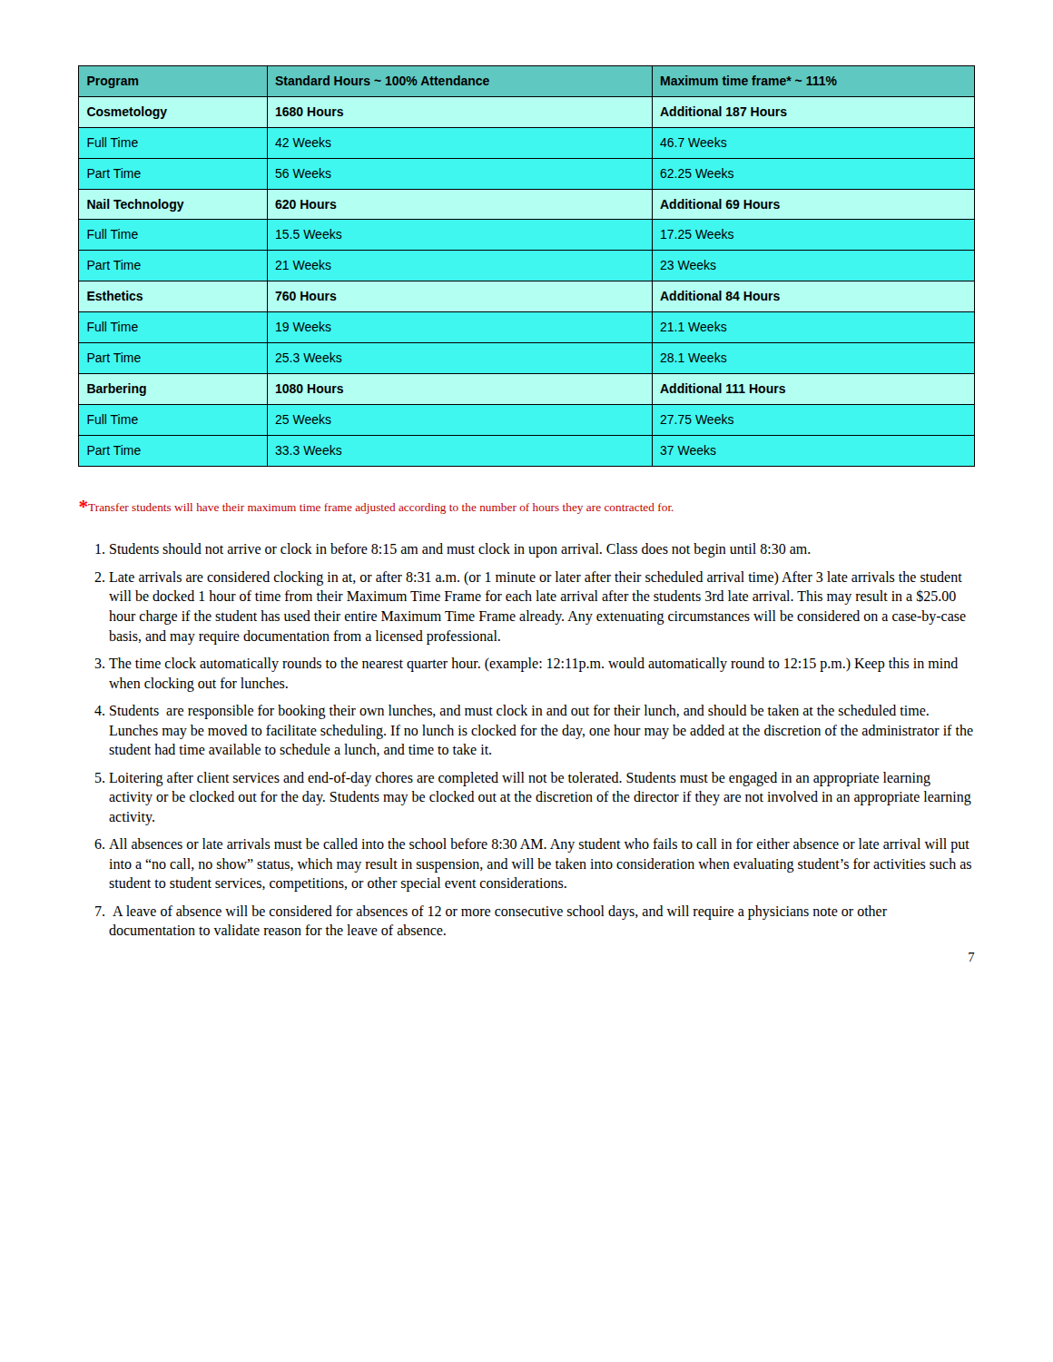| Program | Standard Hours ~ 100% Attendance | Maximum time frame* ~ 111% |
| --- | --- | --- |
| Cosmetology | 1680 Hours | Additional 187 Hours |
| Full Time | 42 Weeks | 46.7 Weeks |
| Part Time | 56 Weeks | 62.25 Weeks |
| Nail Technology | 620 Hours | Additional 69 Hours |
| Full Time | 15.5 Weeks | 17.25 Weeks |
| Part Time | 21 Weeks | 23 Weeks |
| Esthetics | 760 Hours | Additional 84 Hours |
| Full Time | 19 Weeks | 21.1 Weeks |
| Part Time | 25.3 Weeks | 28.1 Weeks |
| Barbering | 1080 Hours | Additional 111 Hours |
| Full Time | 25 Weeks | 27.75 Weeks |
| Part Time | 33.3 Weeks | 37 Weeks |
*Transfer students will have their maximum time frame adjusted according to the number of hours they are contracted for.
Students should not arrive or clock in before 8:15 am and must clock in upon arrival. Class does not begin until 8:30 am.
Late arrivals are considered clocking in at, or after 8:31 a.m. (or 1 minute or later after their scheduled arrival time) After 3 late arrivals the student will be docked 1 hour of time from their Maximum Time Frame for each late arrival after the students 3rd late arrival. This may result in a $25.00 hour charge if the student has used their entire Maximum Time Frame already. Any extenuating circumstances will be considered on a case-by-case basis, and may require documentation from a licensed professional.
The time clock automatically rounds to the nearest quarter hour. (example: 12:11p.m. would automatically round to 12:15 p.m.) Keep this in mind when clocking out for lunches.
Students are responsible for booking their own lunches, and must clock in and out for their lunch, and should be taken at the scheduled time. Lunches may be moved to facilitate scheduling. If no lunch is clocked for the day, one hour may be added at the discretion of the administrator if the student had time available to schedule a lunch, and time to take it.
Loitering after client services and end-of-day chores are completed will not be tolerated. Students must be engaged in an appropriate learning activity or be clocked out for the day. Students may be clocked out at the discretion of the director if they are not involved in an appropriate learning activity.
All absences or late arrivals must be called into the school before 8:30 AM. Any student who fails to call in for either absence or late arrival will put into a “no call, no show” status, which may result in suspension, and will be taken into consideration when evaluating student’s for activities such as student to student services, competitions, or other special event considerations.
A leave of absence will be considered for absences of 12 or more consecutive school days, and will require a physicians note or other documentation to validate reason for the leave of absence.
7